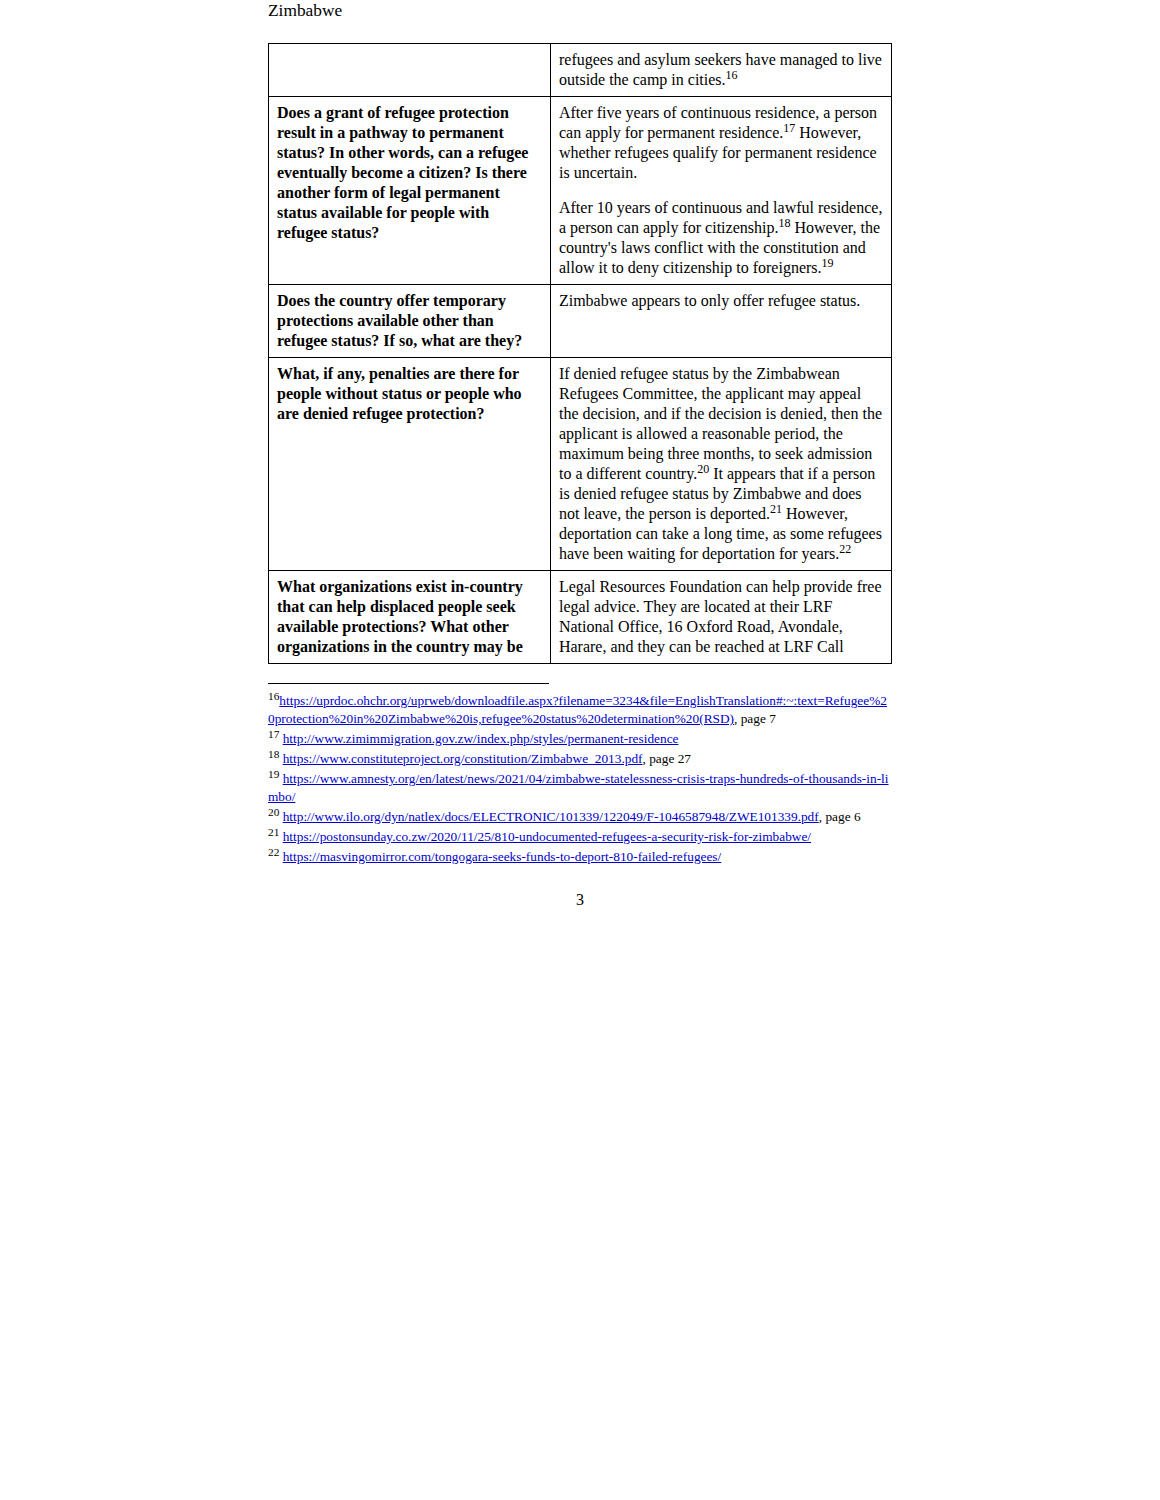Zimbabwe
| | refugees and asylum seekers have managed to live outside the camp in cities. 16 |
| Does a grant of refugee protection result in a pathway to permanent status? In other words, can a refugee eventually become a citizen? Is there another form of legal permanent status available for people with refugee status? | After five years of continuous residence, a person can apply for permanent residence. 17 However, whether refugees qualify for permanent residence is uncertain. After 10 years of continuous and lawful residence, a person can apply for citizenship. 18 However, the country's laws conflict with the constitution and allow it to deny citizenship to foreigners. 19 |
| Does the country offer temporary protections available other than refugee status? If so, what are they? | Zimbabwe appears to only offer refugee status. |
| What, if any, penalties are there for people without status or people who are denied refugee protection? | If denied refugee status by the Zimbabwean Refugees Committee, the applicant may appeal the decision, and if the decision is denied, then the applicant is allowed a reasonable period, the maximum being three months, to seek admission to a different country. 20 It appears that if a person is denied refugee status by Zimbabwe and does not leave, the person is deported. 21 However, deportation can take a long time, as some refugees have been waiting for deportation for years. 22 |
| What organizations exist in-country that can help displaced people seek available protections? What other organizations in the country may be | Legal Resources Foundation can help provide free legal advice. They are located at their LRF National Office, 16 Oxford Road, Avondale, Harare, and they can be reached at LRF Call |
16https://uprdoc.ohchr.org/uprweb/downloadfile.aspx?filename=3234&file=EnglishTranslation#:~:text=Refugee%20protection%20in%20Zimbabwe%20is,refugee%20status%20determination%20(RSD), page 7
17 http://www.zimimmigration.gov.zw/index.php/styles/permanent-residence
18 https://www.constituteproject.org/constitution/Zimbabwe_2013.pdf, page 27
19 https://www.amnesty.org/en/latest/news/2021/04/zimbabwe-statelessness-crisis-traps-hundreds-of-thousands-in-limbo/
20 http://www.ilo.org/dyn/natlex/docs/ELECTRONIC/101339/122049/F-1046587948/ZWE101339.pdf, page 6
21 https://postonsunday.co.zw/2020/11/25/810-undocumented-refugees-a-security-risk-for-zimbabwe/
22 https://masvingomirror.com/tongogara-seeks-funds-to-deport-810-failed-refugees/
3